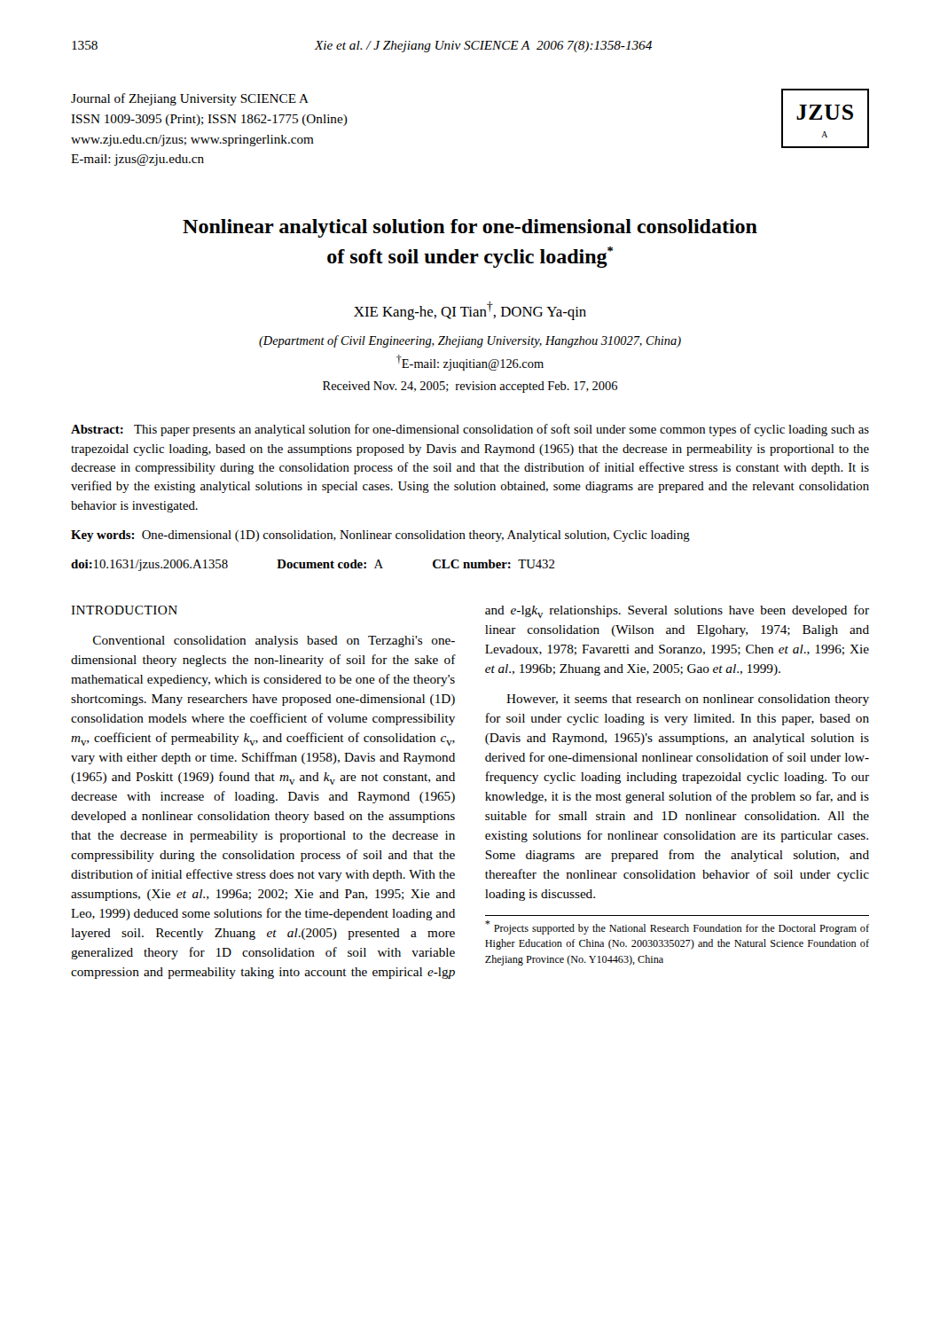1358 Xie et al. / J Zhejiang Univ SCIENCE A 2006 7(8):1358-1364
Journal of Zhejiang University SCIENCE A
ISSN 1009-3095 (Print); ISSN 1862-1775 (Online)
www.zju.edu.cn/jzus; www.springerlink.com
E-mail: jzus@zju.edu.cn
JZUS A
Nonlinear analytical solution for one-dimensional consolidation
of soft soil under cyclic loading*
XIE Kang-he, QI Tian†, DONG Ya-qin
(Department of Civil Engineering, Zhejiang University, Hangzhou 310027, China)
†E-mail: zjuqitian@126.com
Received Nov. 24, 2005; revision accepted Feb. 17, 2006
Abstract: This paper presents an analytical solution for one-dimensional consolidation of soft soil under some common types of cyclic loading such as trapezoidal cyclic loading, based on the assumptions proposed by Davis and Raymond (1965) that the decrease in permeability is proportional to the decrease in compressibility during the consolidation process of the soil and that the distribution of initial effective stress is constant with depth. It is verified by the existing analytical solutions in special cases. Using the solution obtained, some diagrams are prepared and the relevant consolidation behavior is investigated.
Key words: One-dimensional (1D) consolidation, Nonlinear consolidation theory, Analytical solution, Cyclic loading
doi: 10.1631/jzus.2006.A1358 Document code: A CLC number: TU432
INTRODUCTION
Conventional consolidation analysis based on Terzaghi's one-dimensional theory neglects the non-linearity of soil for the sake of mathematical expediency, which is considered to be one of the theory's shortcomings. Many researchers have proposed one-dimensional (1D) consolidation models where the coefficient of volume compressibility mv, coefficient of permeability kv, and coefficient of consolidation cv, vary with either depth or time. Schiffman (1958), Davis and Raymond (1965) and Poskitt (1969) found that mv and kv are not constant, and decrease with increase of loading. Davis and Raymond (1965) developed a nonlinear consolidation theory based on the assumptions that the decrease in permeability is proportional to the decrease in compressibility during the consolidation process of soil and that the distribution of initial effective stress does not vary with depth. With the assumptions, (Xie et al., 1996a; 2002; Xie and Pan, 1995; Xie and Leo, 1999) deduced some solutions for the time-dependent loading and layered soil. Recently Zhuang et al.(2005) presented a more generalized theory for 1D consolidation of soil with variable compression and permeability taking into account the empirical e-lgp and e-lgkv relationships. Several solutions have been developed for linear consolidation (Wilson and Elgohary, 1974; Baligh and Levadoux, 1978; Favaretti and Soranzo, 1995; Chen et al., 1996; Xie et al., 1996b; Zhuang and Xie, 2005; Gao et al., 1999).
However, it seems that research on nonlinear consolidation theory for soil under cyclic loading is very limited. In this paper, based on (Davis and Raymond, 1965)'s assumptions, an analytical solution is derived for one-dimensional nonlinear consolidation of soil under low-frequency cyclic loading including trapezoidal cyclic loading. To our knowledge, it is the most general solution of the problem so far, and is suitable for small strain and 1D nonlinear consolidation. All the existing solutions for nonlinear consolidation are its particular cases. Some diagrams are prepared from the analytical solution, and thereafter the nonlinear consolidation behavior of soil under cyclic loading is discussed.
* Projects supported by the National Research Foundation for the Doctoral Program of Higher Education of China (No. 20030335027) and the Natural Science Foundation of Zhejiang Province (No. Y104463), China